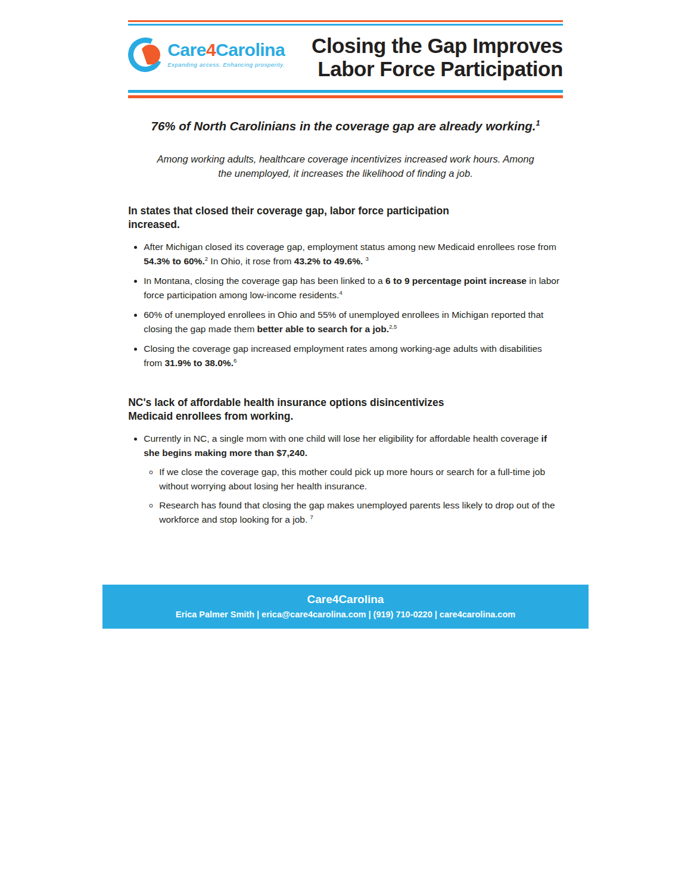Care 4 Carolina
Expanding access. Enhancing prosperity.
Closing the Gap Improves
Labor Force Participation
76% of North Carolinians in the coverage gap are already working.1
Among working adults, healthcare coverage incentivizes increased work hours. Among the unemployed, it increases the likelihood of finding a job.
In states that closed their coverage gap, labor force participation increased.
After Michigan closed its coverage gap, employment status among new Medicaid enrollees rose from 54.3% to 60%.2 In Ohio, it rose from 43.2% to 49.6%. 3
In Montana, closing the coverage gap has been linked to a 6 to 9 percentage point increase in labor force participation among low-income residents.4
60% of unemployed enrollees in Ohio and 55% of unemployed enrollees in Michigan reported that closing the gap made them better able to search for a job.2,5
Closing the coverage gap increased employment rates among working-age adults with disabilities from 31.9% to 38.0%.6
NC's lack of affordable health insurance options disincentivizes Medicaid enrollees from working.
Currently in NC, a single mom with one child will lose her eligibility for affordable health coverage if she begins making more than $7,240.
If we close the coverage gap, this mother could pick up more hours or search for a full-time job without worrying about losing her health insurance.
Research has found that closing the gap makes unemployed parents less likely to drop out of the workforce and stop looking for a job. 7
Care4Carolina
Erica Palmer Smith | erica@care4carolina.com | (919) 710-0220 | care4carolina.com